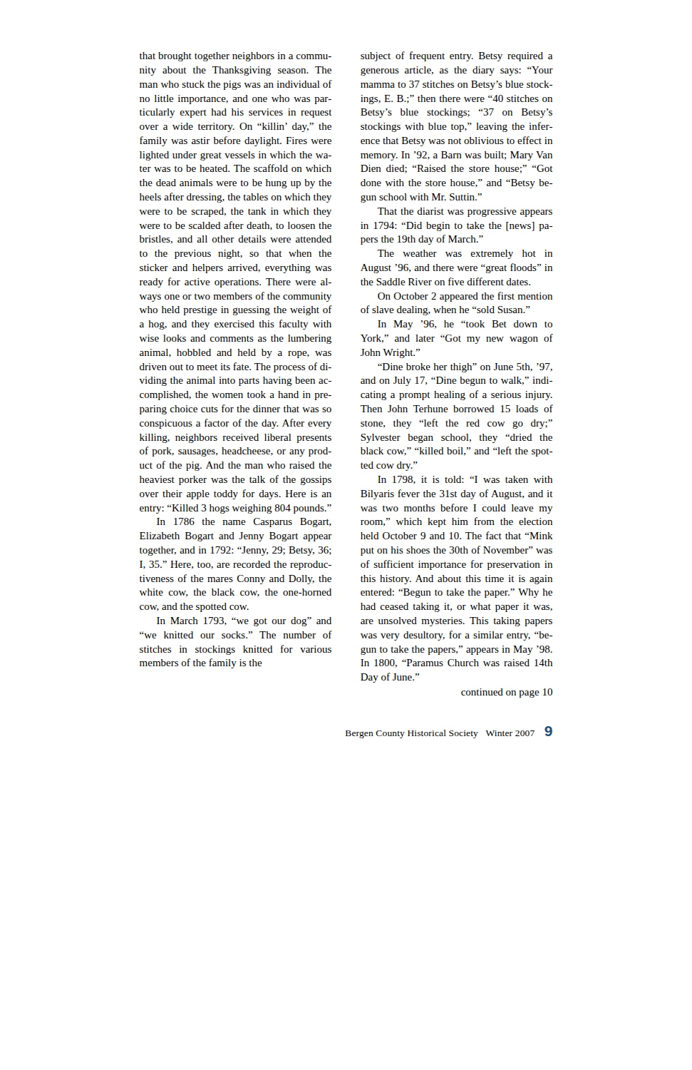that brought together neighbors in a community about the Thanksgiving season. The man who stuck the pigs was an individual of no little importance, and one who was particularly expert had his services in request over a wide territory. On “killin’ day,” the family was astir before daylight. Fires were lighted under great vessels in which the water was to be heated. The scaffold on which the dead animals were to be hung up by the heels after dressing, the tables on which they were to be scraped, the tank in which they were to be scalded after death, to loosen the bristles, and all other details were attended to the previous night, so that when the sticker and helpers arrived, everything was ready for active operations. There were always one or two members of the community who held prestige in guessing the weight of a hog, and they exercised this faculty with wise looks and comments as the lumbering animal, hobbled and held by a rope, was driven out to meet its fate. The process of dividing the animal into parts having been accomplished, the women took a hand in preparing choice cuts for the dinner that was so conspicuous a factor of the day. After every killing, neighbors received liberal presents of pork, sausages, headcheese, or any product of the pig. And the man who raised the heaviest porker was the talk of the gossips over their apple toddy for days. Here is an entry: “Killed 3 hogs weighing 804 pounds.”
In 1786 the name Casparus Bogart, Elizabeth Bogart and Jenny Bogart appear together, and in 1792: “Jenny, 29; Betsy, 36; I, 35.” Here, too, are recorded the reproductiveness of the mares Conny and Dolly, the white cow, the black cow, the one-horned cow, and the spotted cow.
In March 1793, “we got our dog” and “we knitted our socks.” The number of stitches in stockings knitted for various members of the family is the
subject of frequent entry. Betsy required a generous article, as the diary says: “Your mamma to 37 stitches on Betsy’s blue stockings, E. B.;” then there were “40 stitches on Betsy’s blue stockings; “37 on Betsy’s stockings with blue top,” leaving the inference that Betsy was not oblivious to effect in memory. In ’92, a Barn was built; Mary Van Dien died; “Raised the store house;” “Got done with the store house,” and “Betsy begun school with Mr. Suttin.”
That the diarist was progressive appears in 1794: “Did begin to take the [news] papers the 19th day of March.”
The weather was extremely hot in August ’96, and there were “great floods” in the Saddle River on five different dates.
On October 2 appeared the first mention of slave dealing, when he “sold Susan.”
In May ’96, he “took Bet down to York,” and later “Got my new wagon of John Wright.”
“Dine broke her thigh” on June 5th, ’97, and on July 17, “Dine begun to walk,” indicating a prompt healing of a serious injury. Then John Terhune borrowed 15 loads of stone, they “left the red cow go dry;” Sylvester began school, they “dried the black cow,” “killed boil,” and “left the spotted cow dry.”
In 1798, it is told: “I was taken with Bilyaris fever the 31st day of August, and it was two months before I could leave my room,” which kept him from the election held October 9 and 10. The fact that “Mink put on his shoes the 30th of November” was of sufficient importance for preservation in this history. And about this time it is again entered: “Begun to take the paper.” Why he had ceased taking it, or what paper it was, are unsolved mysteries. This taking papers was very desultory, for a similar entry, “begun to take the papers,” appears in May ’98. In 1800, “Paramus Church was raised 14th Day of June.”
continued on page 10
Bergen County Historical Society Winter 2007 9